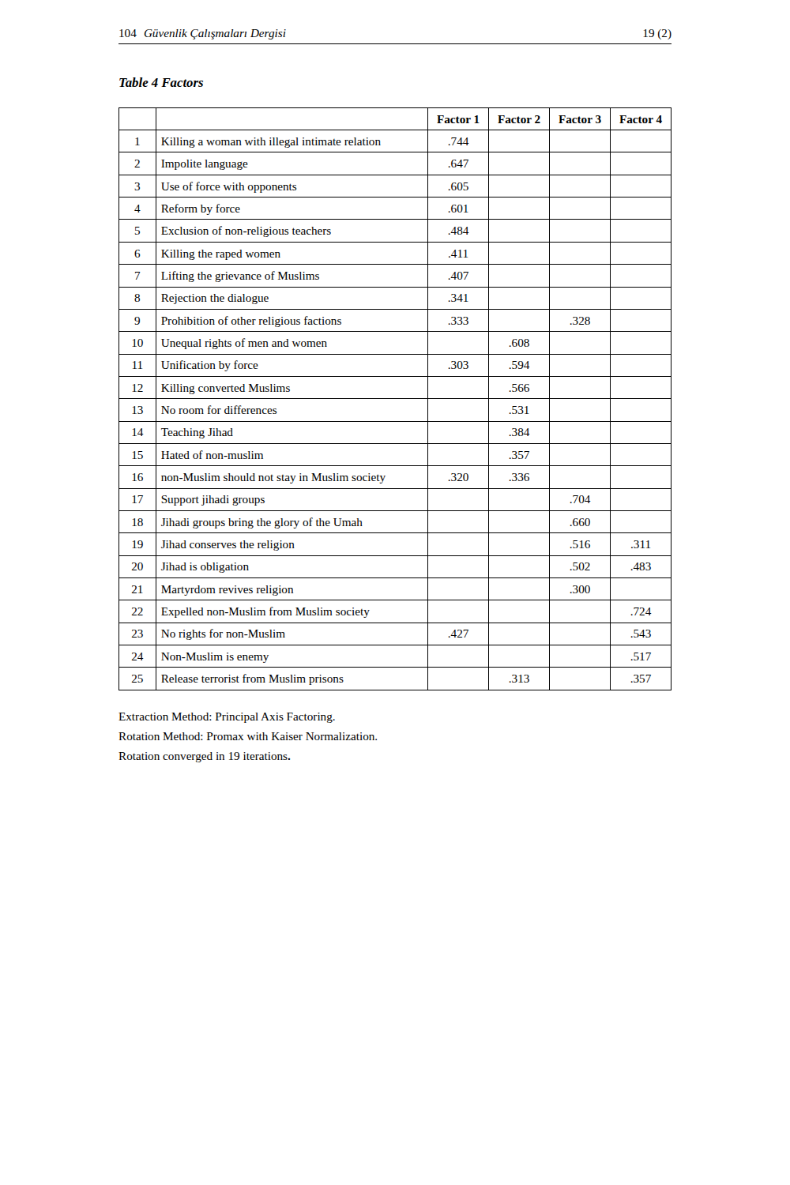104 Güvenlik Çalışmaları Dergisi
19 (2)
Table 4 Factors
| | | Factor 1 | Factor 2 | Factor 3 | Factor 4 |
| --- | --- | --- | --- | --- | --- |
| 1 | Killing a woman with illegal intimate relation | .744 | | | |
| 2 | Impolite language | .647 | | | |
| 3 | Use of force with opponents | .605 | | | |
| 4 | Reform by force | .601 | | | |
| 5 | Exclusion of non-religious teachers | .484 | | | |
| 6 | Killing the raped women | .411 | | | |
| 7 | Lifting the grievance of Muslims | .407 | | | |
| 8 | Rejection the dialogue | .341 | | | |
| 9 | Prohibition of other religious factions | .333 | | .328 | |
| 10 | Unequal rights of men and women | | .608 | | |
| 11 | Unification by force | .303 | .594 | | |
| 12 | Killing converted Muslims | | .566 | | |
| 13 | No room for differences | | .531 | | |
| 14 | Teaching Jihad | | .384 | | |
| 15 | Hated of non-muslim | | .357 | | |
| 16 | non-Muslim should not stay in Muslim society | .320 | .336 | | |
| 17 | Support jihadi groups | | | .704 | |
| 18 | Jihadi groups bring the glory of the Umah | | | .660 | |
| 19 | Jihad conserves the religion | | | .516 | .311 |
| 20 | Jihad is obligation | | | .502 | .483 |
| 21 | Martyrdom revives religion | | | .300 | |
| 22 | Expelled non-Muslim from Muslim society | | | | .724 |
| 23 | No rights for non-Muslim | .427 | | | .543 |
| 24 | Non-Muslim is enemy | | | | .517 |
| 25 | Release terrorist from Muslim prisons | | .313 | | .357 |
Extraction Method: Principal Axis Factoring.
Rotation Method: Promax with Kaiser Normalization.
Rotation converged in 19 iterations.